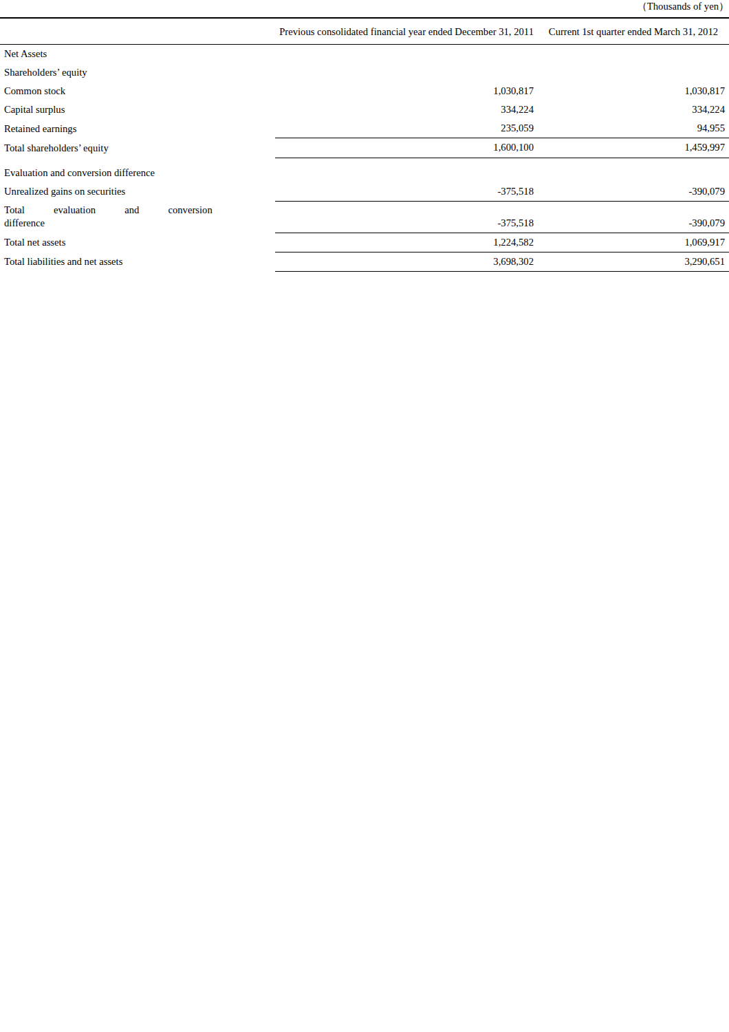（Thousands of yen）
| | Previous consolidated financial year ended December 31, 2011 | Current 1st quarter ended March 31, 2012 |
| Net Assets | | |
| Shareholders’ equity | | |
| Common stock | 1,030,817 | 1,030,817 |
| Capital surplus | 334,224 | 334,224 |
| Retained earnings | 235,059 | 94,955 |
| Total shareholders’ equity | 1,600,100 | 1,459,997 |
| Evaluation and conversion difference | | |
| Unrealized gains on securities | -375,518 | -390,079 |
| Total evaluation and conversion difference | -375,518 | -390,079 |
| Total net assets | 1,224,582 | 1,069,917 |
| Total liabilities and net assets | 3,698,302 | 3,290,651 |